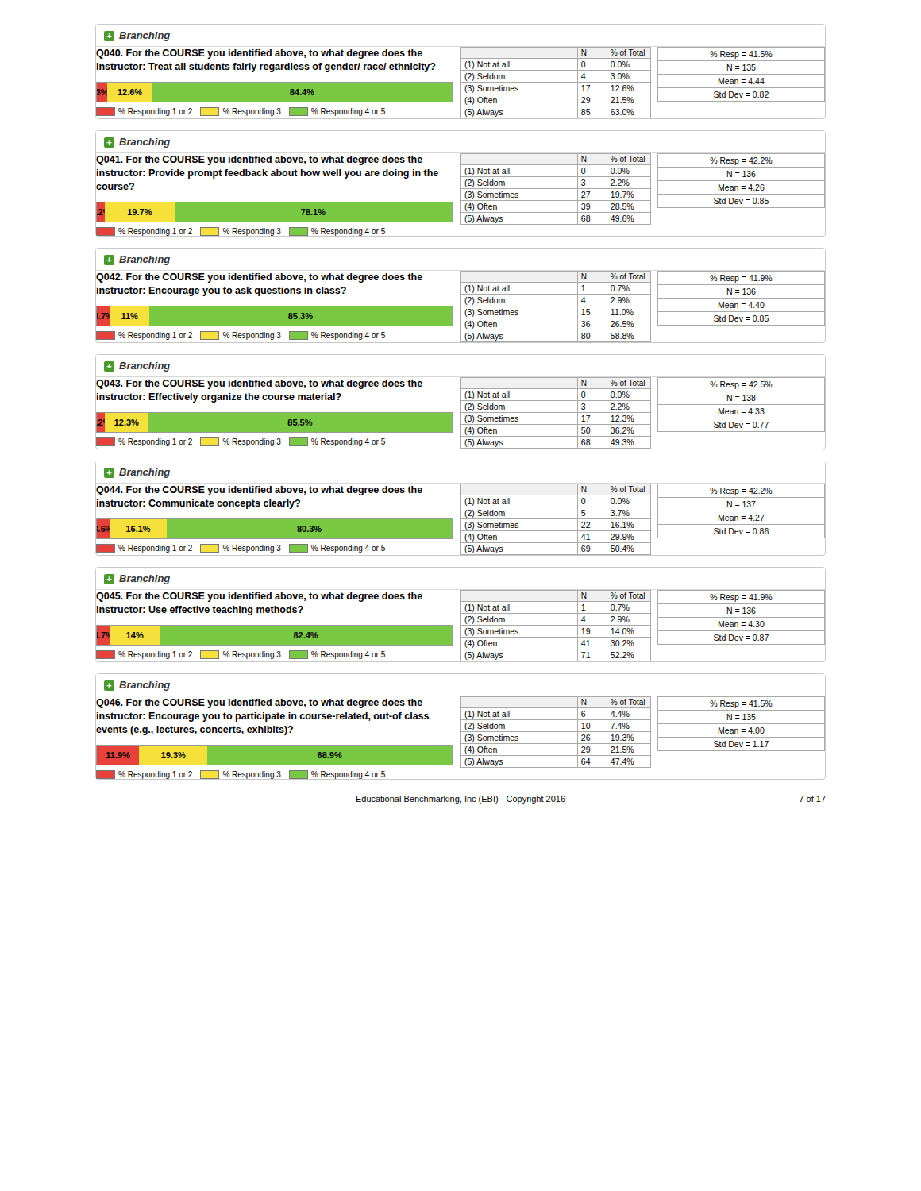+Branching
Q040. For the COURSE you identified above, to what degree does the instructor: Treat all students fairly regardless of gender/ race/ ethnicity?
3%
12.6%
84.4%
% Responding 1 or 2 % Responding 3 % Responding 4 or 5
| | N | % of Total |
| --- | --- | --- |
| (1) Not at all | 0 | 0.0% |
| (2) Seldom | 4 | 3.0% |
| (3) Sometimes | 17 | 12.6% |
| (4) Often | 29 | 21.5% |
| (5) Always | 85 | 63.0% |
| % Resp = 41.5% |
| N = 135 |
| Mean = 4.44 |
| Std Dev = 0.82 |
+Branching
Q041. For the COURSE you identified above, to what degree does the instructor: Provide prompt feedback about how well you are doing in the course?
2.2%
19.7%
78.1%
% Responding 1 or 2 % Responding 3 % Responding 4 or 5
| | N | % of Total |
| --- | --- | --- |
| (1) Not at all | 0 | 0.0% |
| (2) Seldom | 3 | 2.2% |
| (3) Sometimes | 27 | 19.7% |
| (4) Often | 39 | 28.5% |
| (5) Always | 68 | 49.6% |
| % Resp = 42.2% |
| N = 136 |
| Mean = 4.26 |
| Std Dev = 0.85 |
+Branching
Q042. For the COURSE you identified above, to what degree does the instructor: Encourage you to ask questions in class?
3.7%
11%
85.3%
% Responding 1 or 2 % Responding 3 % Responding 4 or 5
| | N | % of Total |
| --- | --- | --- |
| (1) Not at all | 1 | 0.7% |
| (2) Seldom | 4 | 2.9% |
| (3) Sometimes | 15 | 11.0% |
| (4) Often | 36 | 26.5% |
| (5) Always | 80 | 58.8% |
| % Resp = 41.9% |
| N = 136 |
| Mean = 4.40 |
| Std Dev = 0.85 |
+Branching
Q043. For the COURSE you identified above, to what degree does the instructor: Effectively organize the course material?
2.2%
12.3%
85.5%
% Responding 1 or 2 % Responding 3 % Responding 4 or 5
| | N | % of Total |
| --- | --- | --- |
| (1) Not at all | 0 | 0.0% |
| (2) Seldom | 3 | 2.2% |
| (3) Sometimes | 17 | 12.3% |
| (4) Often | 50 | 36.2% |
| (5) Always | 68 | 49.3% |
| % Resp = 42.5% |
| N = 138 |
| Mean = 4.33 |
| Std Dev = 0.77 |
+Branching
Q044. For the COURSE you identified above, to what degree does the instructor: Communicate concepts clearly?
3.6%
16.1%
80.3%
% Responding 1 or 2 % Responding 3 % Responding 4 or 5
| | N | % of Total |
| --- | --- | --- |
| (1) Not at all | 0 | 0.0% |
| (2) Seldom | 5 | 3.7% |
| (3) Sometimes | 22 | 16.1% |
| (4) Often | 41 | 29.9% |
| (5) Always | 69 | 50.4% |
| % Resp = 42.2% |
| N = 137 |
| Mean = 4.27 |
| Std Dev = 0.86 |
+Branching
Q045. For the COURSE you identified above, to what degree does the instructor: Use effective teaching methods?
3.7%
14%
82.4%
% Responding 1 or 2 % Responding 3 % Responding 4 or 5
| | N | % of Total |
| --- | --- | --- |
| (1) Not at all | 1 | 0.7% |
| (2) Seldom | 4 | 2.9% |
| (3) Sometimes | 19 | 14.0% |
| (4) Often | 41 | 30.2% |
| (5) Always | 71 | 52.2% |
| % Resp = 41.9% |
| N = 136 |
| Mean = 4.30 |
| Std Dev = 0.87 |
+Branching
Q046. For the COURSE you identified above, to what degree does the instructor: Encourage you to participate in course-related, out-of class events (e.g., lectures, concerts, exhibits)?
11.9%
19.3%
68.9%
% Responding 1 or 2 % Responding 3 % Responding 4 or 5
| | N | % of Total |
| --- | --- | --- |
| (1) Not at all | 6 | 4.4% |
| (2) Seldom | 10 | 7.4% |
| (3) Sometimes | 26 | 19.3% |
| (4) Often | 29 | 21.5% |
| (5) Always | 64 | 47.4% |
| % Resp = 41.5% |
| N = 135 |
| Mean = 4.00 |
| Std Dev = 1.17 |
Educational Benchmarking, Inc (EBI) - Copyright 2016 7 of 17